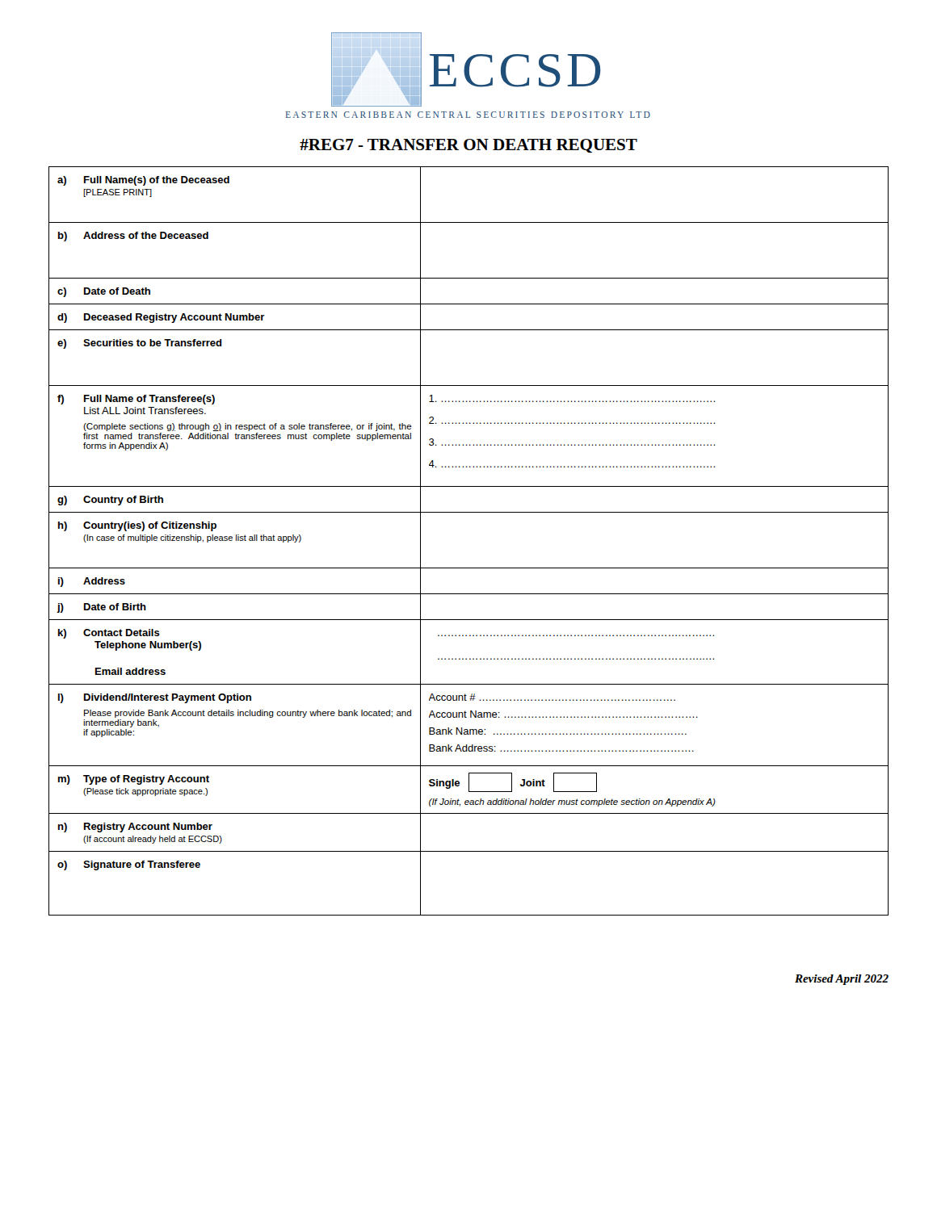ECCSD
EASTERN CARIBBEAN CENTRAL SECURITIES DEPOSITORY LTD
#REG7 - TRANSFER ON DEATH REQUEST
| a) Full Name(s) of the Deceased [PLEASE PRINT] | |
| b) Address of the Deceased | |
| c) Date of Death | |
| d) Deceased Registry Account Number | |
| e) Securities to be Transferred | |
| f) Full Name of Transferee(s) List ALL Joint Transferees. (Complete sections g) through o) in respect of a sole transferee, or if joint, the first named transferee. Additional transferees must complete supplemental forms in Appendix A) | 1. ………………………………………………………………….… 2. ………………………………………………………………….… 3. ………………………………………………………………….… 4. ………………………………………………………………….… |
| g) Country of Birth | |
| h) Country(ies) of Citizenship (In case of multiple citizenship, please list all that apply) | |
| i) Address | |
| j) Date of Birth | |
| k) Contact Details Telephone Number(s) Email address | …………………………………………………………….…….… …………………………………………………………………..… |
| l) Dividend/Interest Payment Option Please provide Bank Account details including country where bank located; and intermediary bank, if applicable: | Account # ….……………….……………………………. Account Name: ….……………………………………………. Bank Name: ….……………………………………………. Bank Address: ….……………………………………………. |
| m) Type of Registry Account (Please tick appropriate space.) | Single Joint (If Joint, each additional holder must complete section on Appendix A) |
| n) Registry Account Number (If account already held at ECCSD) | |
| o) Signature of Transferee | |
Revised April 2022